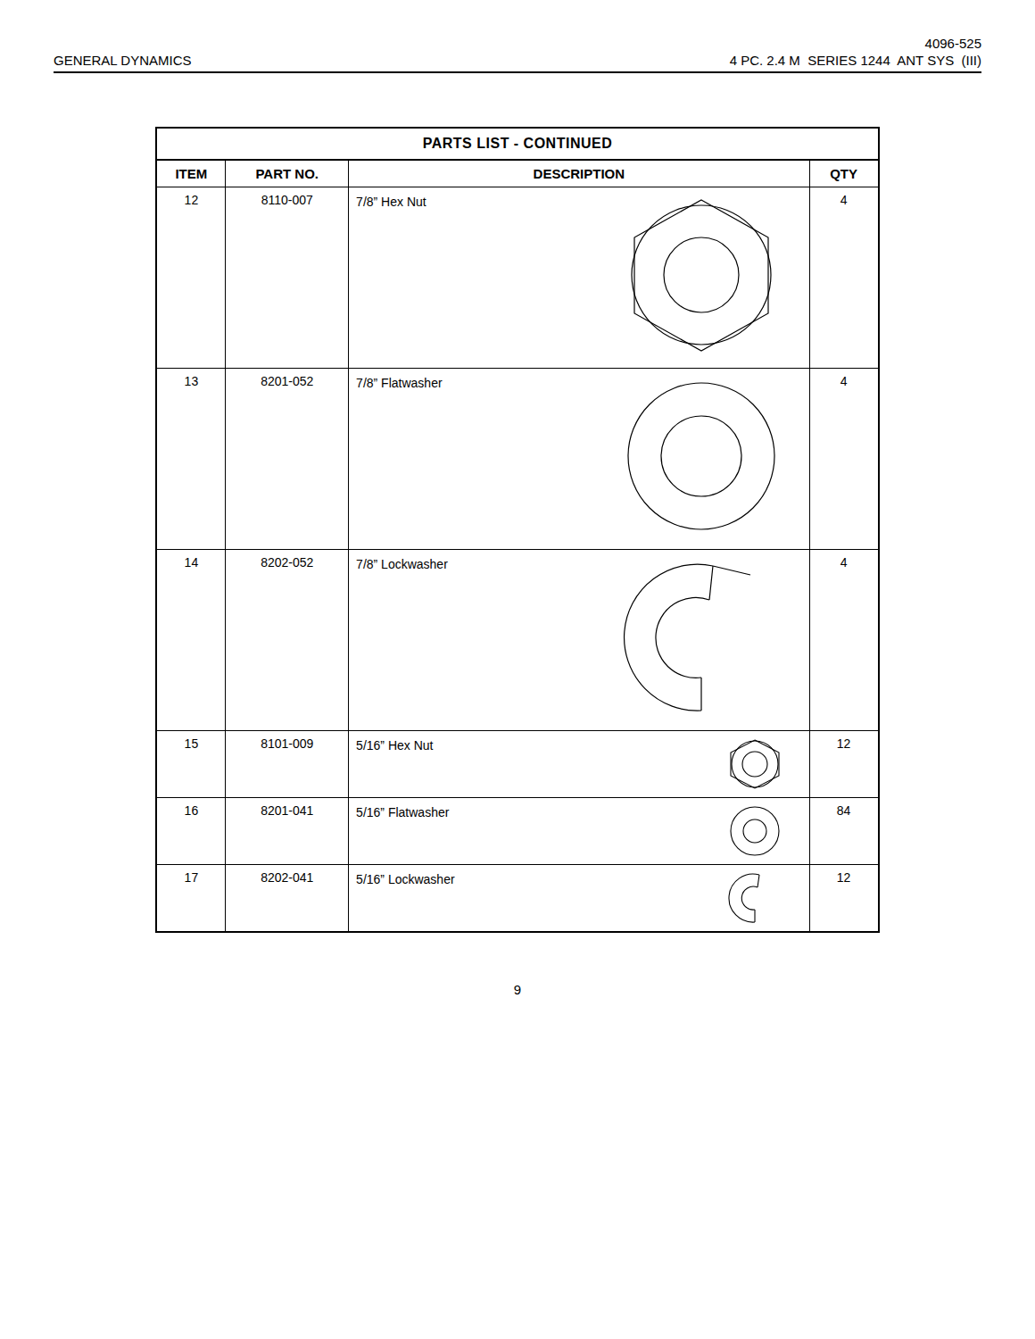4096-525
GENERAL DYNAMICS
4 PC. 2.4 M SERIES 1244 ANT SYS (III)
PARTS LIST - CONTINUED
| ITEM | PART NO. | DESCRIPTION | QTY |
| --- | --- | --- | --- |
| 12 | 8110-007 | 7/8” Hex Nut 7/8 inch hex nut | 4 |
| 13 | 8201-052 | 7/8” Flatwasher 7/8 inch flat washer | 4 |
| 14 | 8202-052 | 7/8” Lockwasher 7/8 inch lock washer (split ring) | 4 |
| 15 | 8101-009 | 5/16” Hex Nut 5/16 inch hex nut | 12 |
| 16 | 8201-041 | 5/16” Flatwasher 5/16 inch flat washer | 84 |
| 17 | 8202-041 | 5/16” Lockwasher 5/16 inch lock washer (split ring) | 12 |
9